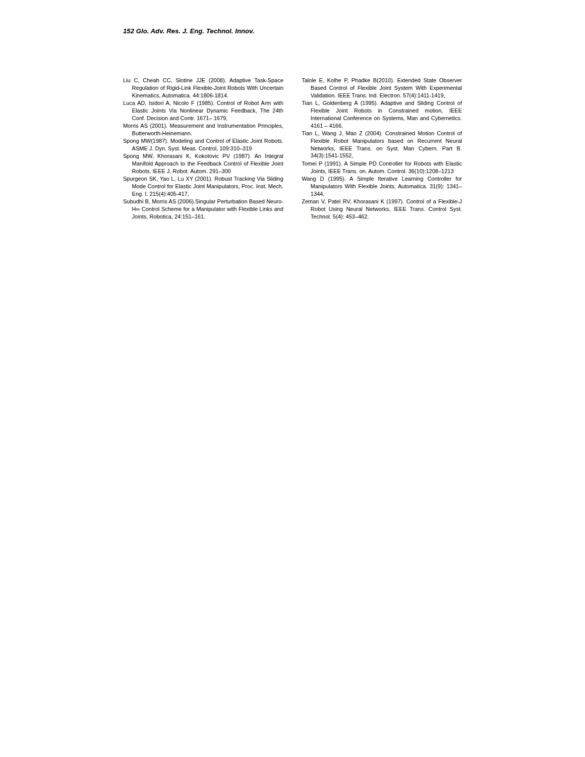152 Glo. Adv. Res. J. Eng. Technol. Innov.
Liu C, Cheah CC, Slotine JJE (2008). Adaptive Task-Space Regulation of Rigid-Link Flexible-Joint Robots With Uncertain Kinematics, Automatica. 44:1806-1814.
Luca AD, Isidori A, Nicolo F (1985). Control of Robot Arm with Elastic Joints Via Nonlinear Dynamic Feedback, The 24th Conf. Decision and Contr. 1671– 1679,
Morris AS (2001). Measurement and Instrumentation Principles, Butterworth-Heinemann.
Spong MW(1987). Modeling and Control of Elastic Joint Robots. ASME J. Dyn. Syst. Meas. Control, 109:310–319
Spong MW, Khorasani K, Kokotovic PV (1987). An Integral Manifold Approach to the Feedback Control of Flexible Joint Robots. IEEE J. Robot. Autom. 291–300
Spurgeon SK, Yao L, Lu XY (2001). Robust Tracking Via Sliding Mode Control for Elastic Joint Manipulators, Proc. Inst. Mech. Eng. I. 215(4):405-417,
Subudhi B, Morris AS (2006).Singular Perturbation Based Neuro-H∞ Control Scheme for a Manipulator with Flexible Links and Joints, Robotica, 24:151–161.
Talole E, Kolhe P, Phadke B(2010). Extended State Observer Based Control of Flexible Joint System With Experimental Validation. IEEE Trans. Ind. Electron. 57(4):1411-1419,
Tian L, Goldenberg A (1995). Adaptive and Sliding Control of Flexible Joint Robots in Constrained motion, IEEE International Conference on Systems, Man and Cybernetics. 4161 – 4166,
Tian L, Wang J, Mao Z (2004). Constrained Motion Control of Flexible Robot Manipulators based on Recurrent Neural Networks, IEEE Trans. on Syst. Man Cybern. Part B. 34(3):1541-1552,
Tomei P (1991). A Simple PD Controller for Robots with Elastic Joints, IEEE Trans. on. Autom. Control. 36(10):1208–1213
Wang D (1995). A Simple Iterative Learning Controller for Manipulators With Flexible Joints, Automatica. 31(9): 1341–1344,
Zeman V, Patel RV, Khorasani K (1997). Control of a Flexible-J Robot Using Neural Networks, IEEE Trans. Control Syst. Technol. 5(4): 453–462.